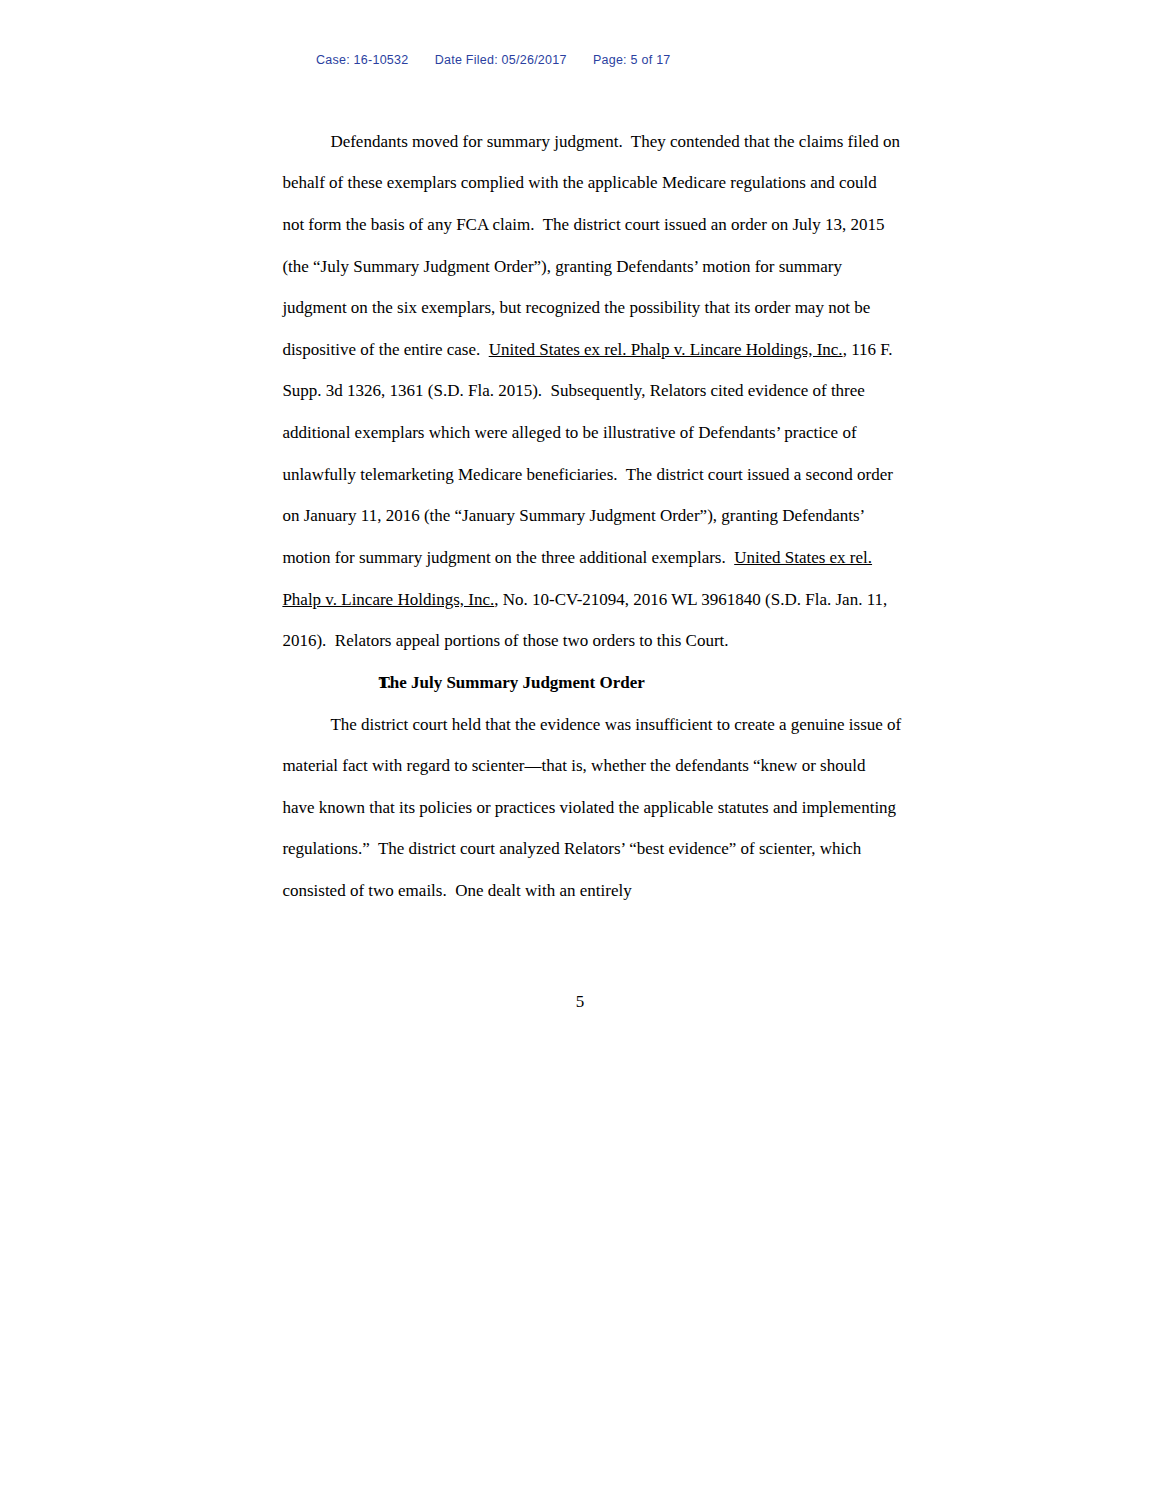Case: 16-10532 Date Filed: 05/26/2017 Page: 5 of 17
Defendants moved for summary judgment. They contended that the claims filed on behalf of these exemplars complied with the applicable Medicare regulations and could not form the basis of any FCA claim. The district court issued an order on July 13, 2015 (the “July Summary Judgment Order”), granting Defendants’ motion for summary judgment on the six exemplars, but recognized the possibility that its order may not be dispositive of the entire case. United States ex rel. Phalp v. Lincare Holdings, Inc., 116 F. Supp. 3d 1326, 1361 (S.D. Fla. 2015). Subsequently, Relators cited evidence of three additional exemplars which were alleged to be illustrative of Defendants’ practice of unlawfully telemarketing Medicare beneficiaries. The district court issued a second order on January 11, 2016 (the “January Summary Judgment Order”), granting Defendants’ motion for summary judgment on the three additional exemplars. United States ex rel. Phalp v. Lincare Holdings, Inc., No. 10-CV-21094, 2016 WL 3961840 (S.D. Fla. Jan. 11, 2016). Relators appeal portions of those two orders to this Court.
1. The July Summary Judgment Order
The district court held that the evidence was insufficient to create a genuine issue of material fact with regard to scienter—that is, whether the defendants “knew or should have known that its policies or practices violated the applicable statutes and implementing regulations.” The district court analyzed Relators’ “best evidence” of scienter, which consisted of two emails. One dealt with an entirely
5